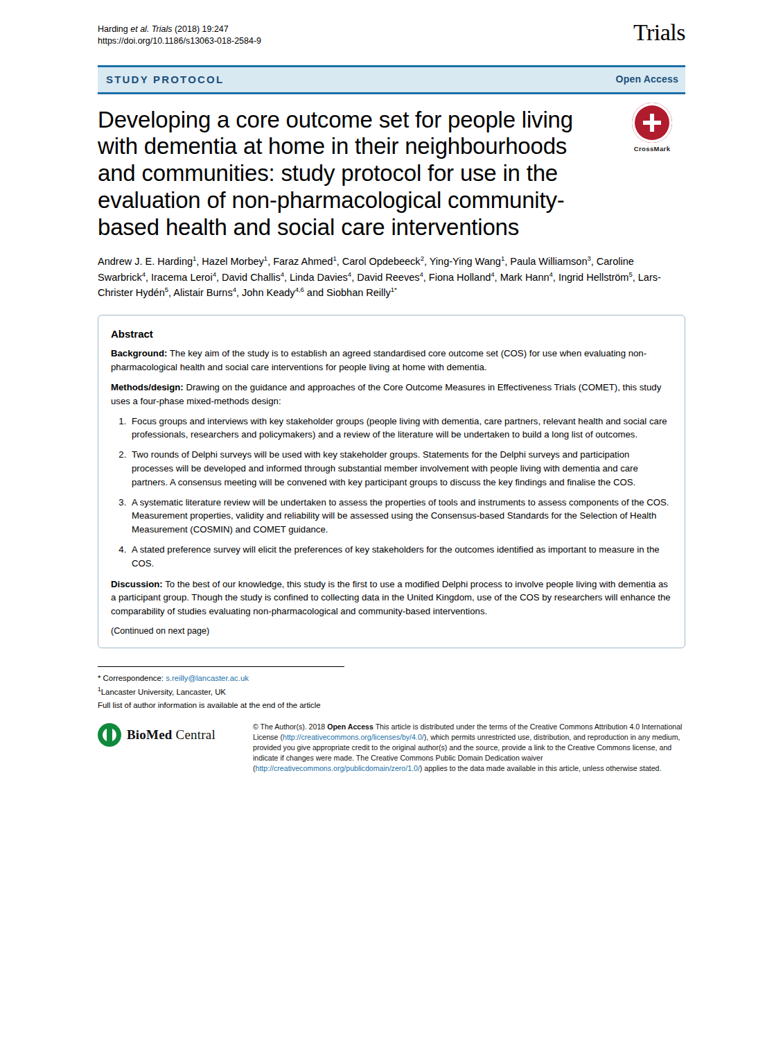Harding et al. Trials (2018) 19:247
https://doi.org/10.1186/s13063-018-2584-9
Trials
Study Protocol
Open Access
CrossMark
Developing a core outcome set for people living with dementia at home in their neighbourhoods and communities: study protocol for use in the evaluation of non-pharmacological community-based health and social care interventions
Andrew J. E. Harding1, Hazel Morbey1, Faraz Ahmed1, Carol Opdebeeck2, Ying-Ying Wang1, Paula Williamson3, Caroline Swarbrick4, Iracema Leroi4, David Challis4, Linda Davies4, David Reeves4, Fiona Holland4, Mark Hann4, Ingrid Hellström5, Lars-Christer Hydén5, Alistair Burns4, John Keady4,6 and Siobhan Reilly1*
Abstract
Background: The key aim of the study is to establish an agreed standardised core outcome set (COS) for use when evaluating non-pharmacological health and social care interventions for people living at home with dementia.
Methods/design: Drawing on the guidance and approaches of the Core Outcome Measures in Effectiveness Trials (COMET), this study uses a four-phase mixed-methods design:
Focus groups and interviews with key stakeholder groups (people living with dementia, care partners, relevant health and social care professionals, researchers and policymakers) and a review of the literature will be undertaken to build a long list of outcomes.
Two rounds of Delphi surveys will be used with key stakeholder groups. Statements for the Delphi surveys and participation processes will be developed and informed through substantial member involvement with people living with dementia and care partners. A consensus meeting will be convened with key participant groups to discuss the key findings and finalise the COS.
A systematic literature review will be undertaken to assess the properties of tools and instruments to assess components of the COS. Measurement properties, validity and reliability will be assessed using the Consensus-based Standards for the Selection of Health Measurement (COSMIN) and COMET guidance.
A stated preference survey will elicit the preferences of key stakeholders for the outcomes identified as important to measure in the COS.
Discussion: To the best of our knowledge, this study is the first to use a modified Delphi process to involve people living with dementia as a participant group. Though the study is confined to collecting data in the United Kingdom, use of the COS by researchers will enhance the comparability of studies evaluating non-pharmacological and community-based interventions.
(Continued on next page)
* Correspondence: s.reilly@lancaster.ac.uk
1Lancaster University, Lancaster, UK
Full list of author information is available at the end of the article
BioMed Central
© The Author(s). 2018 Open Access This article is distributed under the terms of the Creative Commons Attribution 4.0 International License (http://creativecommons.org/licenses/by/4.0/), which permits unrestricted use, distribution, and reproduction in any medium, provided you give appropriate credit to the original author(s) and the source, provide a link to the Creative Commons license, and indicate if changes were made. The Creative Commons Public Domain Dedication waiver (http://creativecommons.org/publicdomain/zero/1.0/) applies to the data made available in this article, unless otherwise stated.